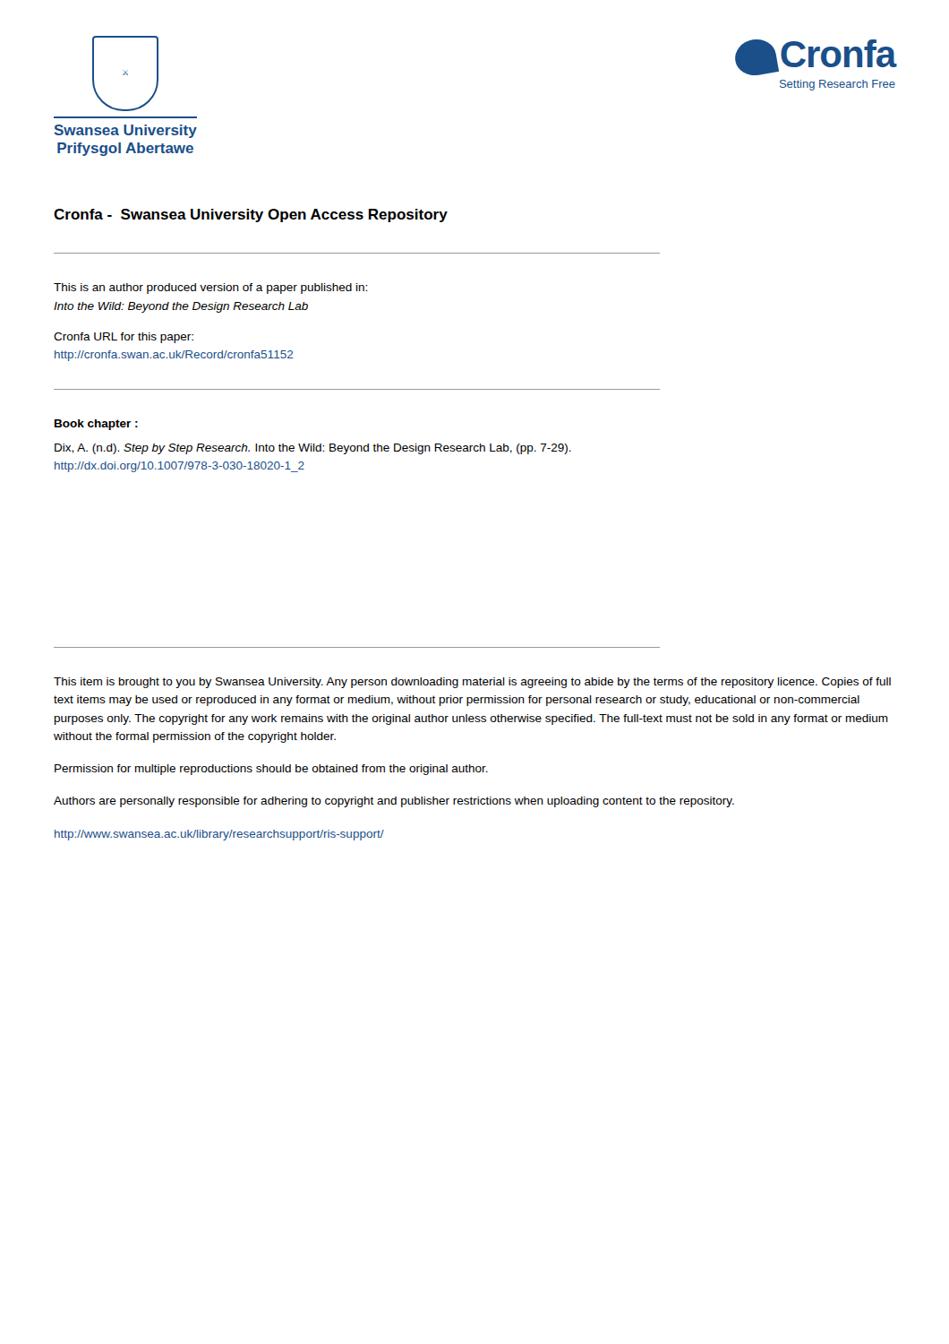⚔
Swansea University
Prifysgol Abertawe
Cronfa
Setting Research Free
Cronfa - Swansea University Open Access Repository
This is an author produced version of a paper published in:
Into the Wild: Beyond the Design Research Lab
Cronfa URL for this paper:
http://cronfa.swan.ac.uk/Record/cronfa51152
Book chapter :
Dix, A. (n.d). Step by Step Research. Into the Wild: Beyond the Design Research Lab, (pp. 7-29).
http://dx.doi.org/10.1007/978-3-030-18020-1_2
This item is brought to you by Swansea University. Any person downloading material is agreeing to abide by the terms of the repository licence. Copies of full text items may be used or reproduced in any format or medium, without prior permission for personal research or study, educational or non-commercial purposes only. The copyright for any work remains with the original author unless otherwise specified. The full-text must not be sold in any format or medium without the formal permission of the copyright holder.
Permission for multiple reproductions should be obtained from the original author.
Authors are personally responsible for adhering to copyright and publisher restrictions when uploading content to the repository.
http://www.swansea.ac.uk/library/researchsupport/ris-support/